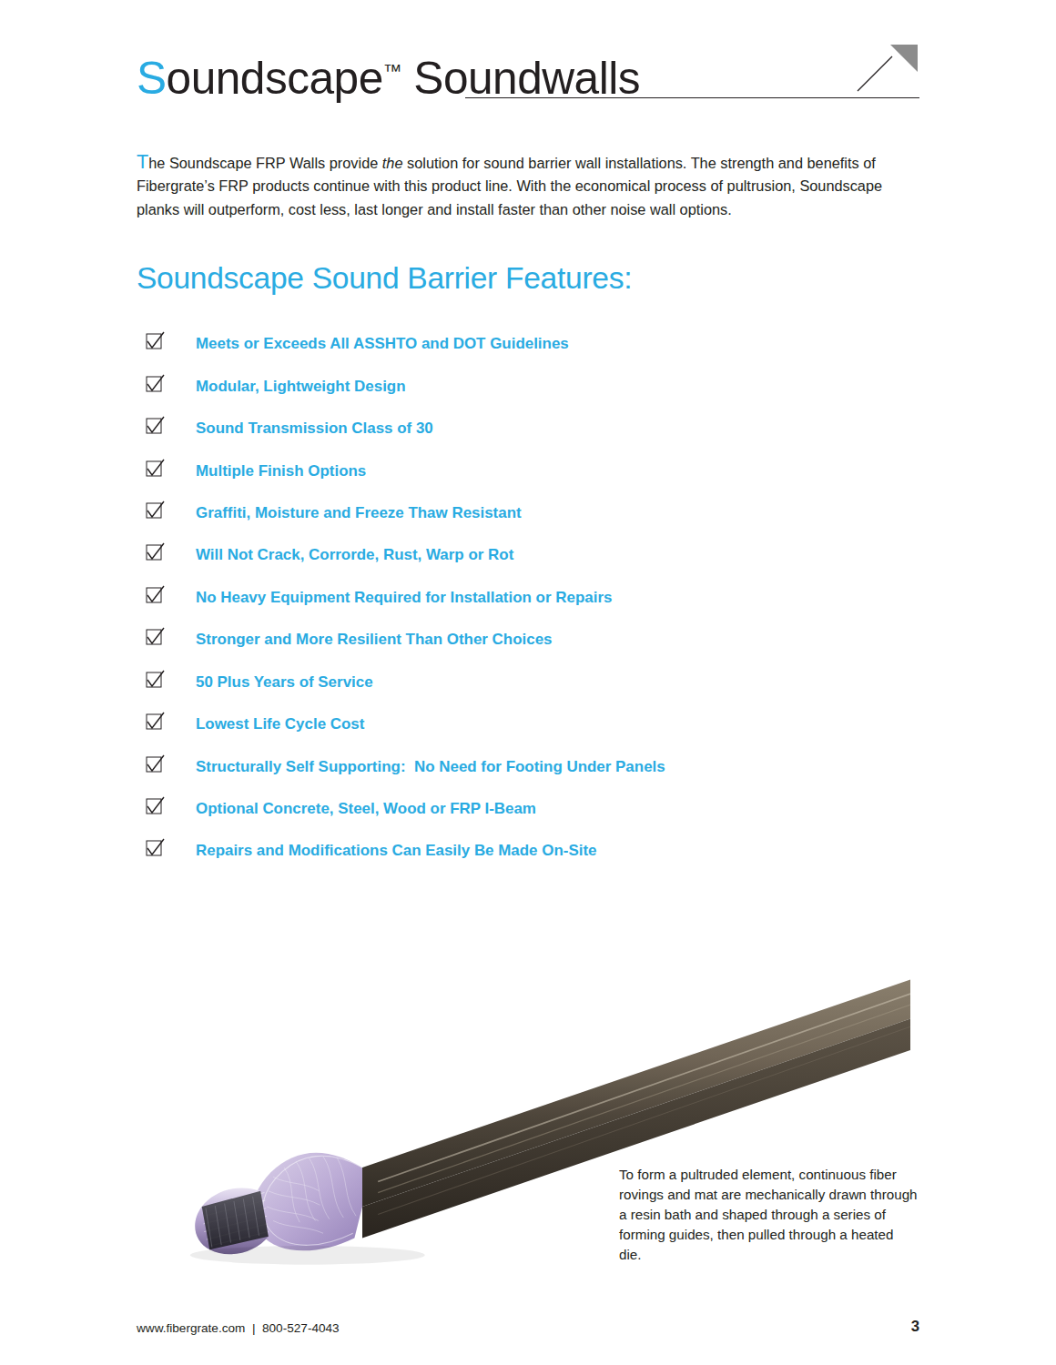Soundscape™ Soundwalls
The Soundscape FRP Walls provide the solution for sound barrier wall installations. The strength and benefits of Fibergrate’s FRP products continue with this product line. With the economical process of pultrusion, Soundscape planks will outperform, cost less, last longer and install faster than other noise wall options.
Soundscape Sound Barrier Features:
Meets or Exceeds All ASSHTO and DOT Guidelines
Modular, Lightweight Design
Sound Transmission Class of 30
Multiple Finish Options
Graffiti, Moisture and Freeze Thaw Resistant
Will Not Crack, Corrorde, Rust, Warp or Rot
No Heavy Equipment Required for Installation or Repairs
Stronger and More Resilient Than Other Choices
50 Plus Years of Service
Lowest Life Cycle Cost
Structurally Self Supporting: No Need for Footing Under Panels
Optional Concrete, Steel, Wood or FRP I-Beam
Repairs and Modifications Can Easily Be Made On-Site
To form a pultruded element, continuous fiber rovings and mat are mechanically drawn through a resin bath and shaped through a series of forming guides, then pulled through a heated die.
www.fibergrate.com | 800-527-4043 3